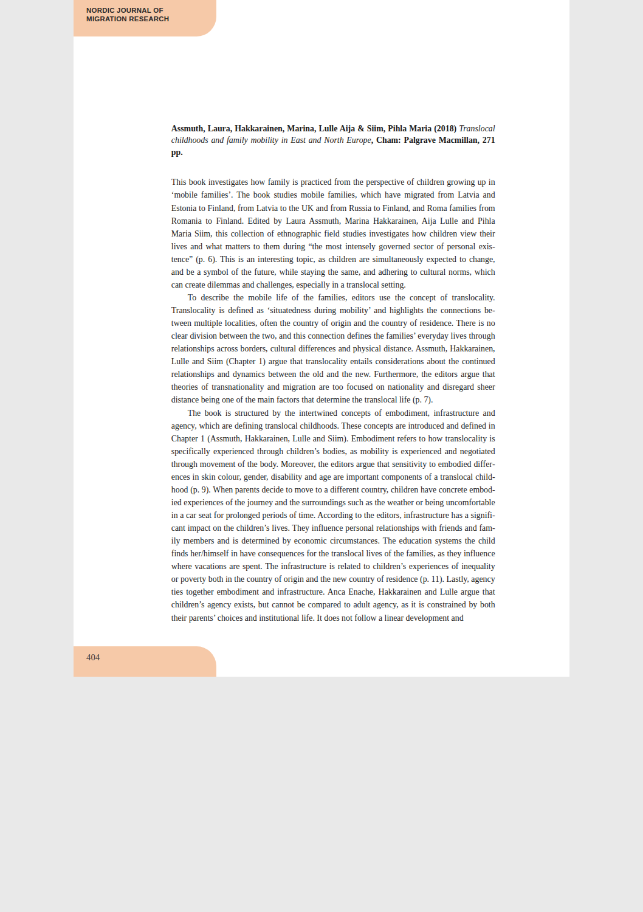Nordic Journal of Migration Research
Assmuth, Laura, Hakkarainen, Marina, Lulle Aija & Siim, Pihla Maria (2018) Translocal childhoods and family mobility in East and North Europe, Cham: Palgrave Macmillan, 271 pp.
This book investigates how family is practiced from the perspective of children growing up in ‘mobile families’. The book studies mobile families, which have migrated from Latvia and Estonia to Finland, from Latvia to the UK and from Russia to Finland, and Roma families from Romania to Finland. Edited by Laura Assmuth, Marina Hakkarainen, Aija Lulle and Pihla Maria Siim, this collection of ethnographic field studies investigates how children view their lives and what matters to them during “the most intensely governed sector of personal existence” (p. 6). This is an interesting topic, as children are simultaneously expected to change, and be a symbol of the future, while staying the same, and adhering to cultural norms, which can create dilemmas and challenges, especially in a translocal setting.
To describe the mobile life of the families, editors use the concept of translocality. Translocality is defined as ‘situatedness during mobility’ and highlights the connections between multiple localities, often the country of origin and the country of residence. There is no clear division between the two, and this connection defines the families’ everyday lives through relationships across borders, cultural differences and physical distance. Assmuth, Hakkarainen, Lulle and Siim (Chapter 1) argue that translocality entails considerations about the continued relationships and dynamics between the old and the new. Furthermore, the editors argue that theories of transnationality and migration are too focused on nationality and disregard sheer distance being one of the main factors that determine the translocal life (p. 7).
The book is structured by the intertwined concepts of embodiment, infrastructure and agency, which are defining translocal childhoods. These concepts are introduced and defined in Chapter 1 (Assmuth, Hakkarainen, Lulle and Siim). Embodiment refers to how translocality is specifically experienced through children’s bodies, as mobility is experienced and negotiated through movement of the body. Moreover, the editors argue that sensitivity to embodied differences in skin colour, gender, disability and age are important components of a translocal childhood (p. 9). When parents decide to move to a different country, children have concrete embodied experiences of the journey and the surroundings such as the weather or being uncomfortable in a car seat for prolonged periods of time. According to the editors, infrastructure has a significant impact on the children’s lives. They influence personal relationships with friends and family members and is determined by economic circumstances. The education systems the child finds her/himself in have consequences for the translocal lives of the families, as they influence where vacations are spent. The infrastructure is related to children’s experiences of inequality or poverty both in the country of origin and the new country of residence (p. 11). Lastly, agency ties together embodiment and infrastructure. Anca Enache, Hakkarainen and Lulle argue that children’s agency exists, but cannot be compared to adult agency, as it is constrained by both their parents’ choices and institutional life. It does not follow a linear development and
404